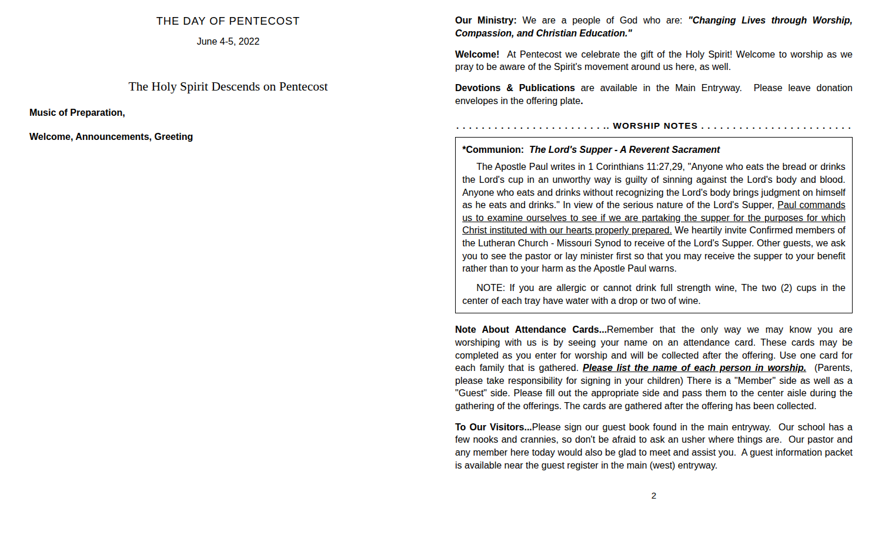THE DAY OF PENTECOST
June 4-5, 2022
The Holy Spirit Descends on Pentecost
Music of Preparation,
Welcome, Announcements, Greeting
Our Ministry: We are a people of God who are: "Changing Lives through Worship, Compassion, and Christian Education."
Welcome! At Pentecost we celebrate the gift of the Holy Spirit! Welcome to worship as we pray to be aware of the Spirit's movement around us here, as well.
Devotions & Publications are available in the Main Entryway. Please leave donation envelopes in the offering plate.
. . . . . . . . . . . . . . . . . . . . . . . .. WORSHIP NOTES . . . . . . . . . . . . . . . . . . . . . . . .
*Communion: The Lord's Supper - A Reverent Sacrament
The Apostle Paul writes in 1 Corinthians 11:27,29, "Anyone who eats the bread or drinks the Lord's cup in an unworthy way is guilty of sinning against the Lord's body and blood. Anyone who eats and drinks without recognizing the Lord's body brings judgment on himself as he eats and drinks." In view of the serious nature of the Lord's Supper, Paul commands us to examine ourselves to see if we are partaking the supper for the purposes for which Christ instituted with our hearts properly prepared. We heartily invite Confirmed members of the Lutheran Church - Missouri Synod to receive of the Lord's Supper. Other guests, we ask you to see the pastor or lay minister first so that you may receive the supper to your benefit rather than to your harm as the Apostle Paul warns.
NOTE: If you are allergic or cannot drink full strength wine, The two (2) cups in the center of each tray have water with a drop or two of wine.
Note About Attendance Cards... Remember that the only way we may know you are worshiping with us is by seeing your name on an attendance card. These cards may be completed as you enter for worship and will be collected after the offering. Use one card for each family that is gathered. Please list the name of each person in worship. (Parents, please take responsibility for signing in your children) There is a "Member" side as well as a "Guest" side. Please fill out the appropriate side and pass them to the center aisle during the gathering of the offerings. The cards are gathered after the offering has been collected.
To Our Visitors... Please sign our guest book found in the main entryway. Our school has a few nooks and crannies, so don't be afraid to ask an usher where things are. Our pastor and any member here today would also be glad to meet and assist you. A guest information packet is available near the guest register in the main (west) entryway.
2